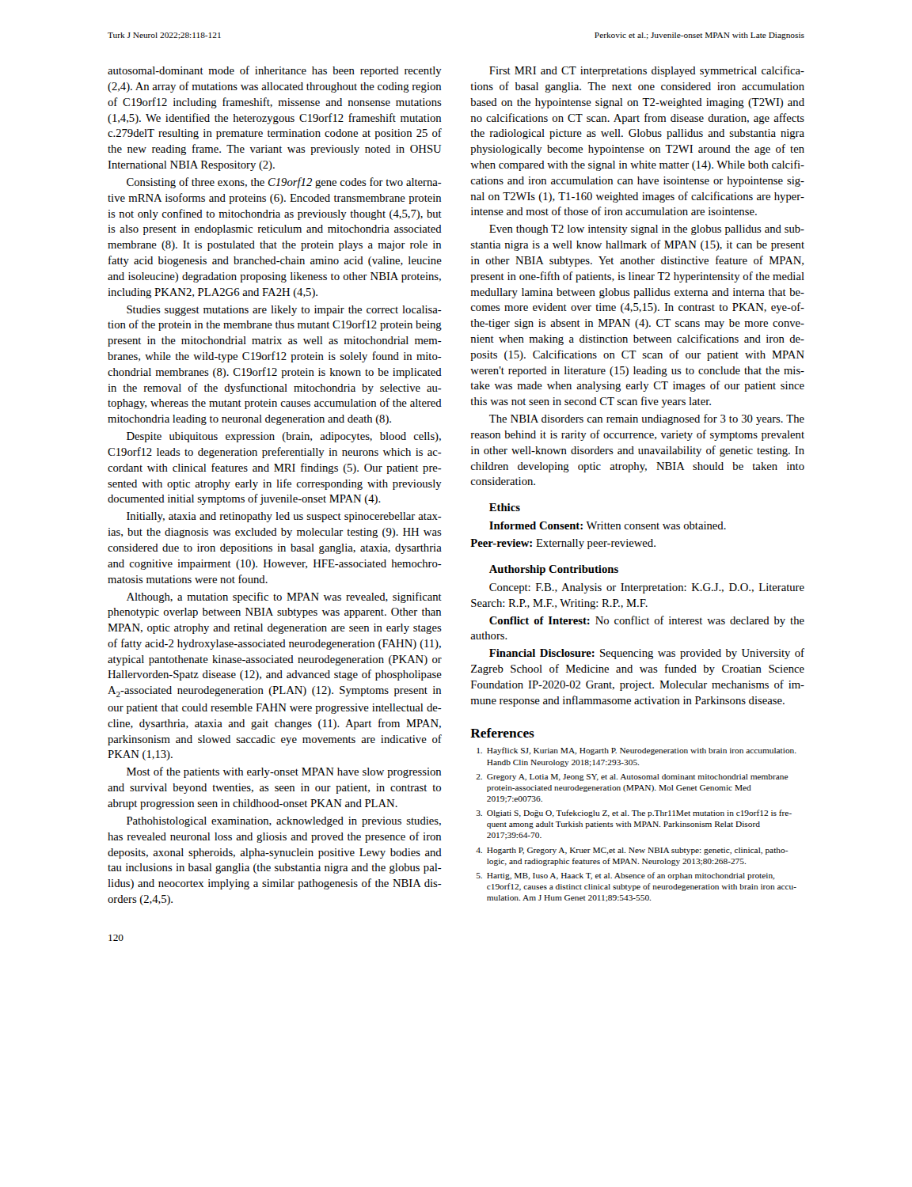Turk J Neurol 2022;28:118-121
Perkovic et al.; Juvenile-onset MPAN with Late Diagnosis
autosomal-dominant mode of inheritance has been reported recently (2,4). An array of mutations was allocated throughout the coding region of C19orf12 including frameshift, missense and nonsense mutations (1,4,5). We identified the heterozygous C19orf12 frameshift mutation c.279delT resulting in premature termination codone at position 25 of the new reading frame. The variant was previously noted in OHSU International NBIA Respository (2).
Consisting of three exons, the C19orf12 gene codes for two alternative mRNA isoforms and proteins (6). Encoded transmembrane protein is not only confined to mitochondria as previously thought (4,5,7), but is also present in endoplasmic reticulum and mitochondria associated membrane (8). It is postulated that the protein plays a major role in fatty acid biogenesis and branched-chain amino acid (valine, leucine and isoleucine) degradation proposing likeness to other NBIA proteins, including PKAN2, PLA2G6 and FA2H (4,5).
Studies suggest mutations are likely to impair the correct localisation of the protein in the membrane thus mutant C19orf12 protein being present in the mitochondrial matrix as well as mitochondrial membranes, while the wild-type C19orf12 protein is solely found in mitochondrial membranes (8). C19orf12 protein is known to be implicated in the removal of the dysfunctional mitochondria by selective autophagy, whereas the mutant protein causes accumulation of the altered mitochondria leading to neuronal degeneration and death (8).
Despite ubiquitous expression (brain, adipocytes, blood cells), C19orf12 leads to degeneration preferentially in neurons which is accordant with clinical features and MRI findings (5). Our patient presented with optic atrophy early in life corresponding with previously documented initial symptoms of juvenile-onset MPAN (4).
Initially, ataxia and retinopathy led us suspect spinocerebellar ataxias, but the diagnosis was excluded by molecular testing (9). HH was considered due to iron depositions in basal ganglia, ataxia, dysarthria and cognitive impairment (10). However, HFE-associated hemochromatosis mutations were not found.
Although, a mutation specific to MPAN was revealed, significant phenotypic overlap between NBIA subtypes was apparent. Other than MPAN, optic atrophy and retinal degeneration are seen in early stages of fatty acid-2 hydroxylase-associated neurodegeneration (FAHN) (11), atypical pantothenate kinase-associated neurodegeneration (PKAN) or Hallervorden-Spatz disease (12), and advanced stage of phospholipase A2-associated neurodegeneration (PLAN) (12). Symptoms present in our patient that could resemble FAHN were progressive intellectual decline, dysarthria, ataxia and gait changes (11). Apart from MPAN, parkinsonism and slowed saccadic eye movements are indicative of PKAN (1,13).
Most of the patients with early-onset MPAN have slow progression and survival beyond twenties, as seen in our patient, in contrast to abrupt progression seen in childhood-onset PKAN and PLAN.
Pathohistological examination, acknowledged in previous studies, has revealed neuronal loss and gliosis and proved the presence of iron deposits, axonal spheroids, alpha-synuclein positive Lewy bodies and tau inclusions in basal ganglia (the substantia nigra and the globus pallidus) and neocortex implying a similar pathogenesis of the NBIA disorders (2,4,5).
First MRI and CT interpretations displayed symmetrical calcifications of basal ganglia. The next one considered iron accumulation based on the hypointense signal on T2-weighted imaging (T2WI) and no calcifications on CT scan. Apart from disease duration, age affects the radiological picture as well. Globus pallidus and substantia nigra physiologically become hypointense on T2WI around the age of ten when compared with the signal in white matter (14). While both calcifications and iron accumulation can have isointense or hypointense signal on T2WIs (1), T1-160 weighted images of calcifications are hyperintense and most of those of iron accumulation are isointense.
Even though T2 low intensity signal in the globus pallidus and substantia nigra is a well know hallmark of MPAN (15), it can be present in other NBIA subtypes. Yet another distinctive feature of MPAN, present in one-fifth of patients, is linear T2 hyperintensity of the medial medullary lamina between globus pallidus externa and interna that becomes more evident over time (4,5,15). In contrast to PKAN, eye-of-the-tiger sign is absent in MPAN (4). CT scans may be more convenient when making a distinction between calcifications and iron deposits (15). Calcifications on CT scan of our patient with MPAN weren't reported in literature (15) leading us to conclude that the mistake was made when analysing early CT images of our patient since this was not seen in second CT scan five years later.
The NBIA disorders can remain undiagnosed for 3 to 30 years. The reason behind it is rarity of occurrence, variety of symptoms prevalent in other well-known disorders and unavailability of genetic testing. In children developing optic atrophy, NBIA should be taken into consideration.
Ethics
Informed Consent: Written consent was obtained.
Peer-review: Externally peer-reviewed.
Authorship Contributions
Concept: F.B., Analysis or Interpretation: K.G.J., D.O., Literature Search: R.P., M.F., Writing: R.P., M.F.
Conflict of Interest: No conflict of interest was declared by the authors.
Financial Disclosure: Sequencing was provided by University of Zagreb School of Medicine and was funded by Croatian Science Foundation IP-2020-02 Grant, project. Molecular mechanisms of immune response and inflammasome activation in Parkinsons disease.
References
Hayflick SJ, Kurian MA, Hogarth P. Neurodegeneration with brain iron accumulation. Handb Clin Neurology 2018;147:293-305.
Gregory A, Lotia M, Jeong SY, et al. Autosomal dominant mitochondrial membrane protein-associated neurodegeneration (MPAN). Mol Genet Genomic Med 2019;7:e00736.
Olgiati S, Doğu O, Tufekcioglu Z, et al. The p.Thr11Met mutation in c19orf12 is frequent among adult Turkish patients with MPAN. Parkinsonism Relat Disord 2017;39:64-70.
Hogarth P, Gregory A, Kruer MC,et al. New NBIA subtype: genetic, clinical, pathologic, and radiographic features of MPAN. Neurology 2013;80:268-275.
Hartig, MB, Iuso A, Haack T, et al. Absence of an orphan mitochondrial protein, c19orf12, causes a distinct clinical subtype of neurodegeneration with brain iron accumulation. Am J Hum Genet 2011;89:543-550.
120